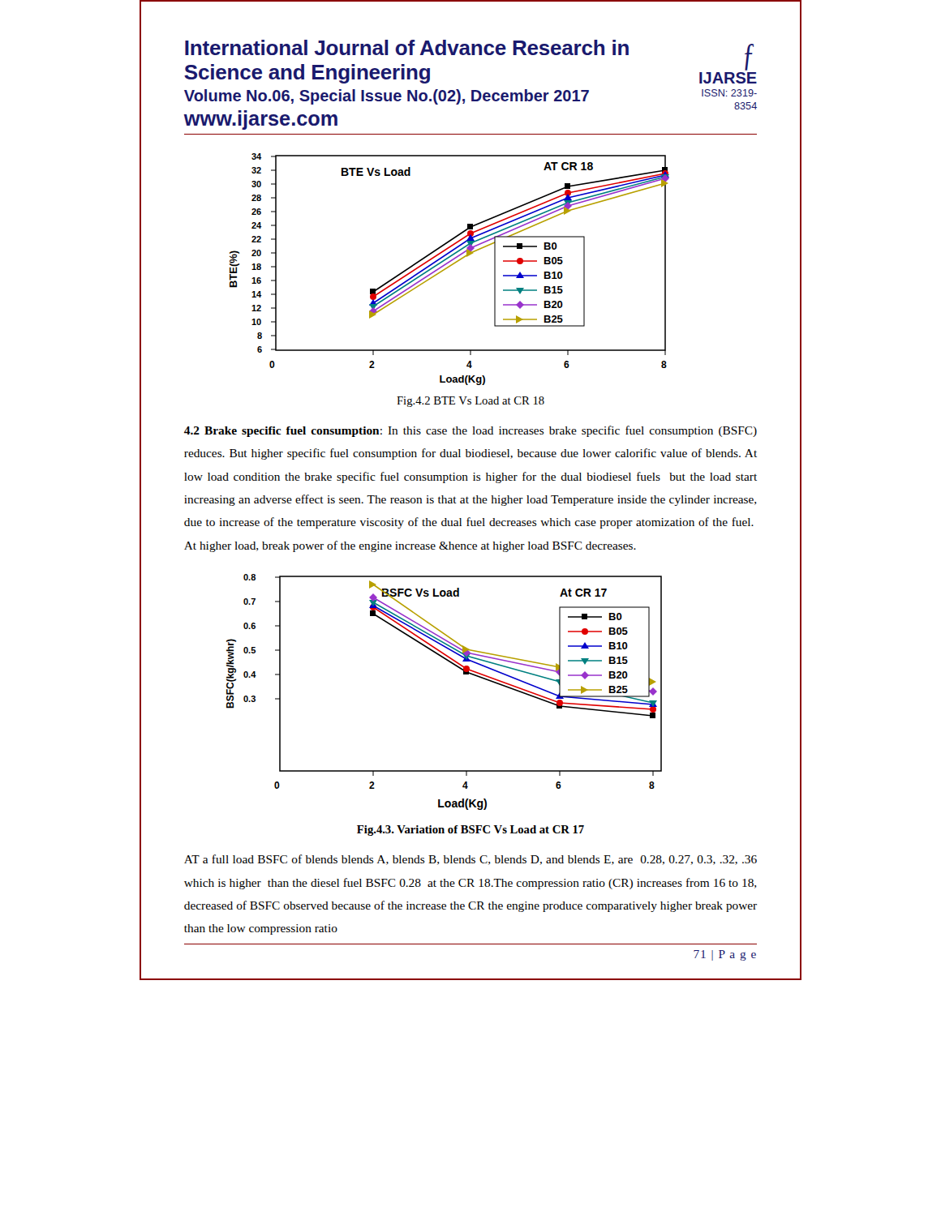International Journal of Advance Research in Science and Engineering
Volume No.06, Special Issue No.(02), December 2017
www.ijarse.com
ƒ
IJARSE
ISSN: 2319-8354
34 32 30 28 26 24 22 20 18 16 14 12 10 8 6 BTE(%) 0 2 4 6 8 Load(Kg) BTE Vs Load AT CR 18 B0 B05 B10 B15 B20 B25
Fig.4.2 BTE Vs Load at CR 18
4.2 Brake specific fuel consumption: In this case the load increases brake specific fuel consumption (BSFC) reduces. But higher specific fuel consumption for dual biodiesel, because due lower calorific value of blends. At low load condition the brake specific fuel consumption is higher for the dual biodiesel fuels but the load start increasing an adverse effect is seen. The reason is that at the higher load Temperature inside the cylinder increase, due to increase of the temperature viscosity of the dual fuel decreases which case proper atomization of the fuel. At higher load, break power of the engine increase &hence at higher load BSFC decreases.
0.8 0.7 0.6 0.5 0.4 0.3 BSFC(kg/kwhr) 0 2 4 6 8 Load(Kg) BSFC Vs Load At CR 17 B0 B05 B10 B15 B20 B25
Fig.4.3. Variation of BSFC Vs Load at CR 17
AT a full load BSFC of blends blends A, blends B, blends C, blends D, and blends E, are 0.28, 0.27, 0.3, .32, .36 which is higher than the diesel fuel BSFC 0.28 at the CR 18.The compression ratio (CR) increases from 16 to 18, decreased of BSFC observed because of the increase the CR the engine produce comparatively higher break power than the low compression ratio
71 | P a g e